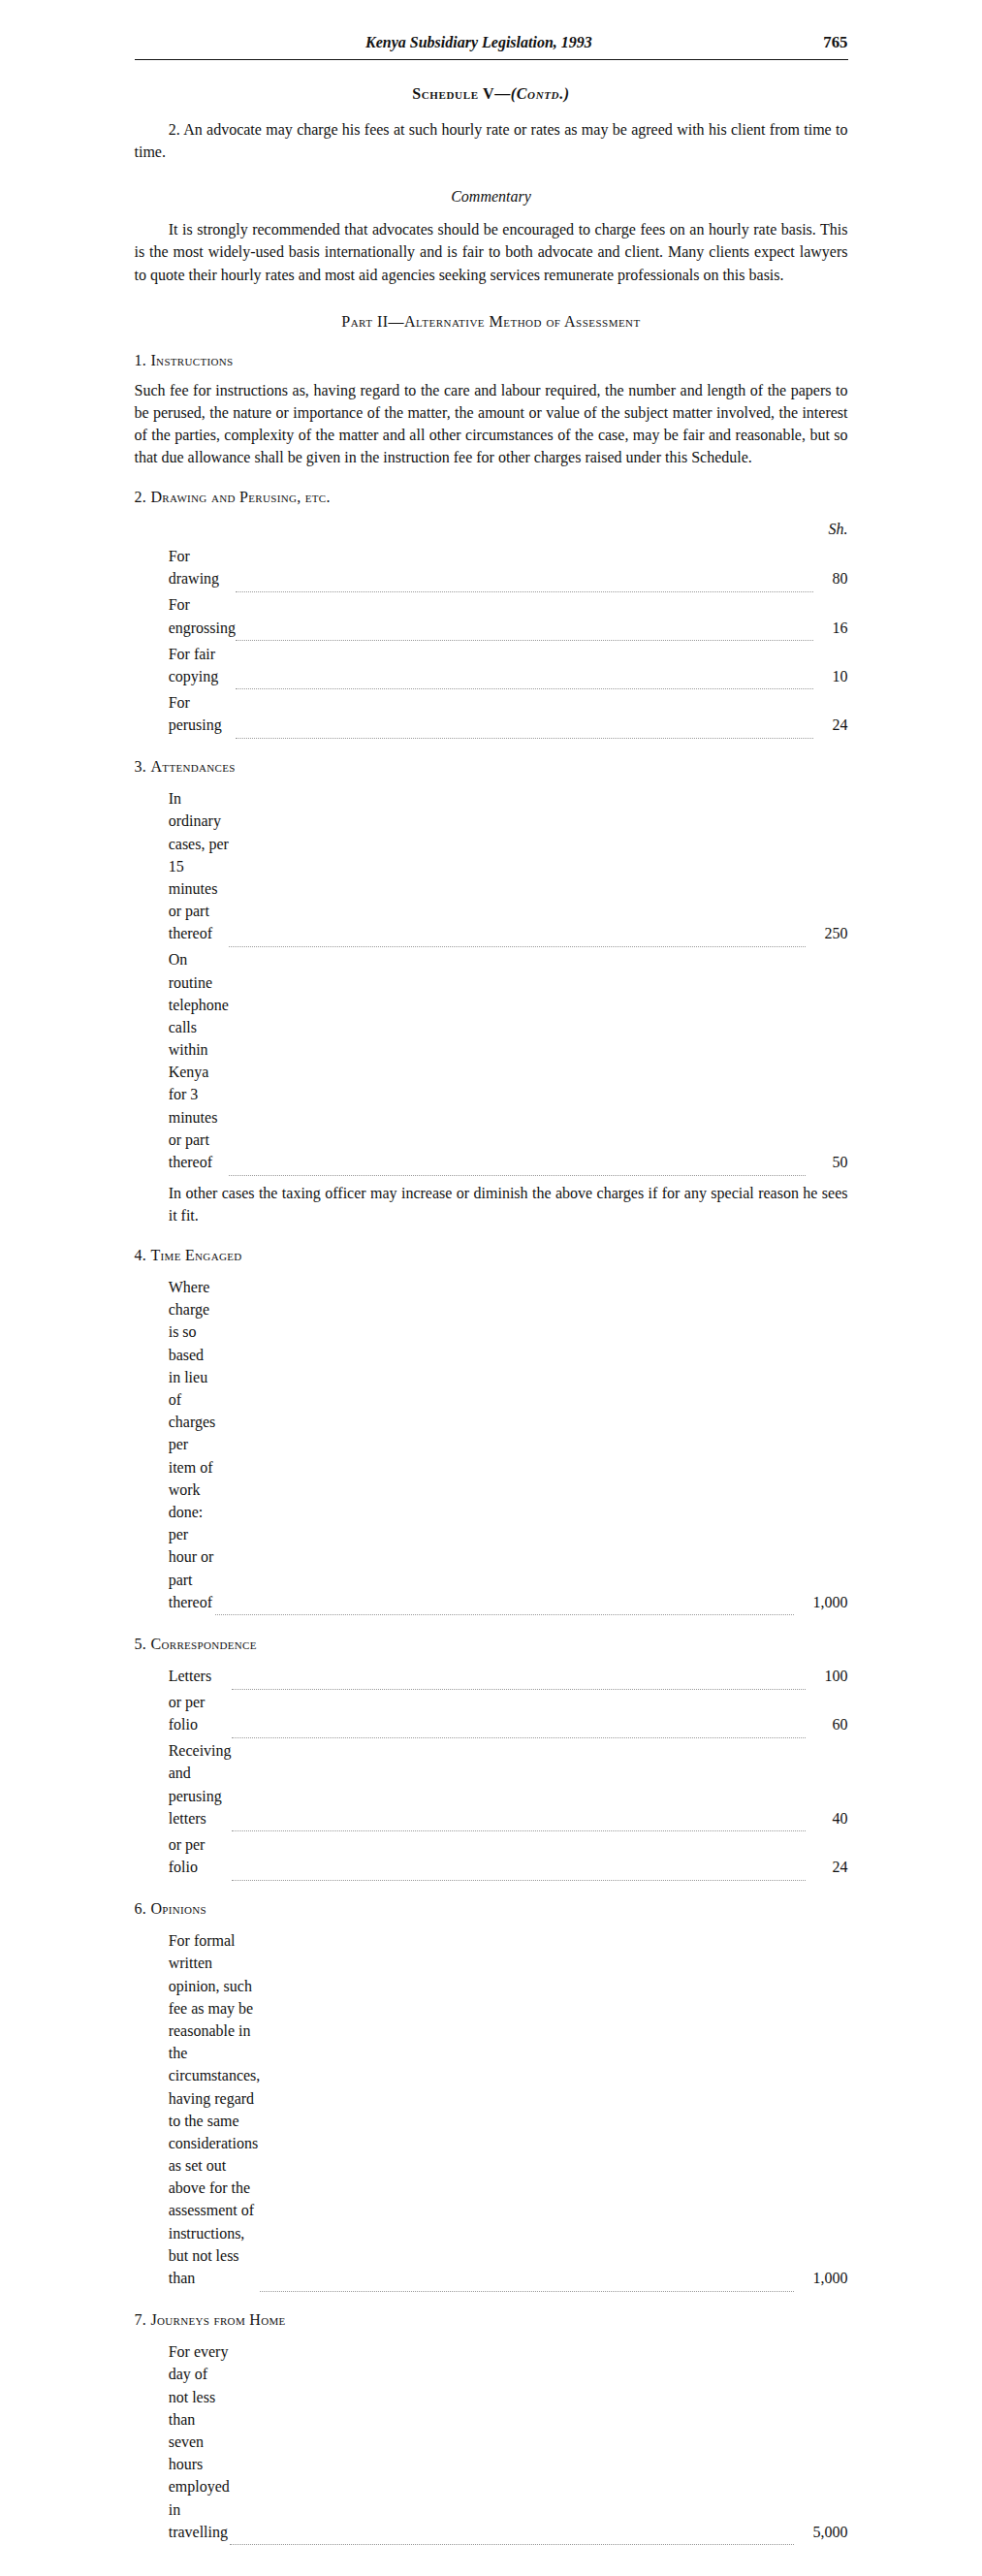Kenya Subsidiary Legislation, 1993 765
Schedule V—(Contd.)
2. An advocate may charge his fees at such hourly rate or rates as may be agreed with his client from time to time.
Commentary
It is strongly recommended that advocates should be encouraged to charge fees on an hourly rate basis. This is the most widely-used basis internationally and is fair to both advocate and client. Many clients expect lawyers to quote their hourly rates and most aid agencies seeking services remunerate professionals on this basis.
Part II—Alternative Method of Assessment
Instructions
Such fee for instructions as, having regard to the care and labour required, the number and length of the papers to be perused, the nature or importance of the matter, the amount or value of the subject matter involved, the interest of the parties, complexity of the matter and all other circumstances of the case, may be fair and reasonable, but so that due allowance shall be given in the instruction fee for other charges raised under this Schedule.
Drawing and Perusing, etc.
Sh.
| For drawing | | 80 |
| For engrossing | | 16 |
| For fair copying | | 10 |
| For perusing | | 24 |
Attendances
| In ordinary cases, per 15 minutes or part thereof | | 250 |
| On routine telephone calls within Kenya for 3 minutes or part thereof | | 50 |
In other cases the taxing officer may increase or diminish the above charges if for any special reason he sees it fit.
Time Engaged
| Where charge is so based in lieu of charges per item of work done: per hour or part thereof | | 1,000 |
Correspondence
| Letters | | 100 |
| or per folio | | 60 |
| Receiving and perusing letters | | 40 |
| or per folio | | 24 |
Opinions
| For formal written opinion, such fee as may be reasonable in the circumstances, having regard to the same considerations as set out above for the assessment of instructions, but not less than | | 1,000 |
Journeys from Home
| For every day of not less than seven hours employed in travelling | | 5,000 |